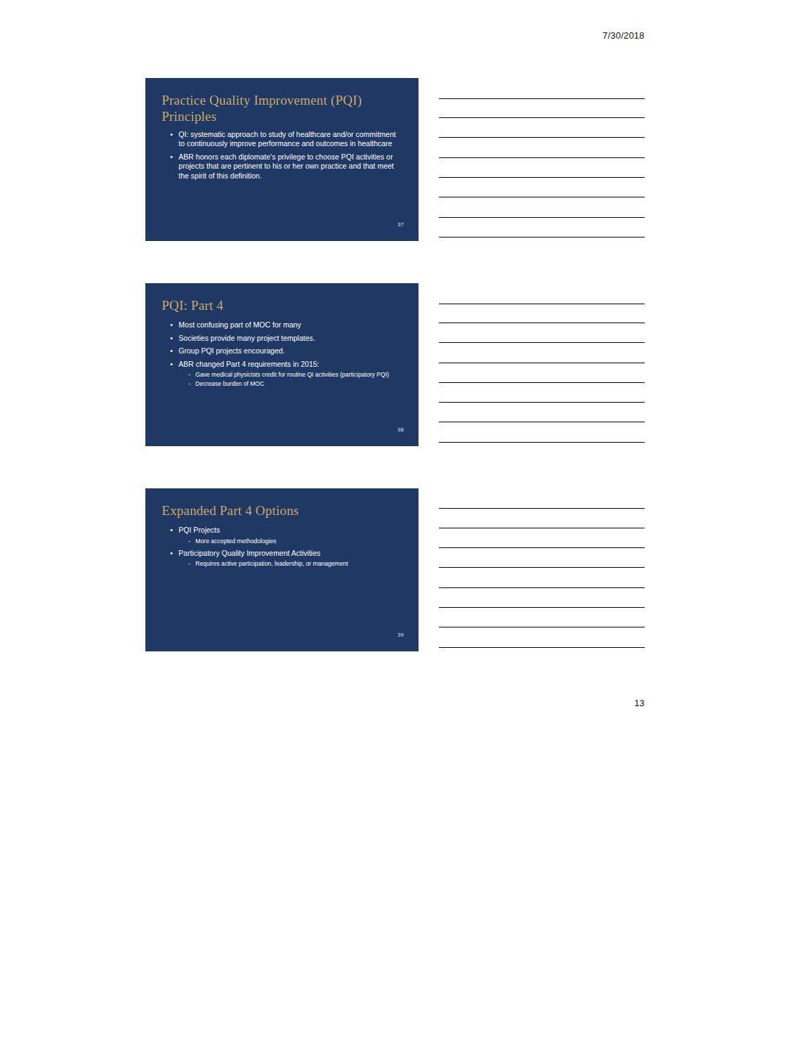7/30/2018
Practice Quality Improvement (PQI)
Principles
QI: systematic approach to study of healthcare and/or commitment to continuously improve performance and outcomes in healthcare
ABR honors each diplomate’s privilege to choose PQI activities or projects that are pertinent to his or her own practice and that meet the spirit of this definition.
37
ABR••
PQI: Part 4
Most confusing part of MOC for many
Societies provide many project templates.
Group PQI projects encouraged.
ABR changed Part 4 requirements in 2015:
Gave medical physicists credit for routine QI activities (participatory PQI)
Decrease burden of MOC
38
ABR••
Expanded Part 4 Options
PQI Projects
More accepted methodologies
Participatory Quality Improvement Activities
Requires active participation, leadership, or management
39
ABR••
13